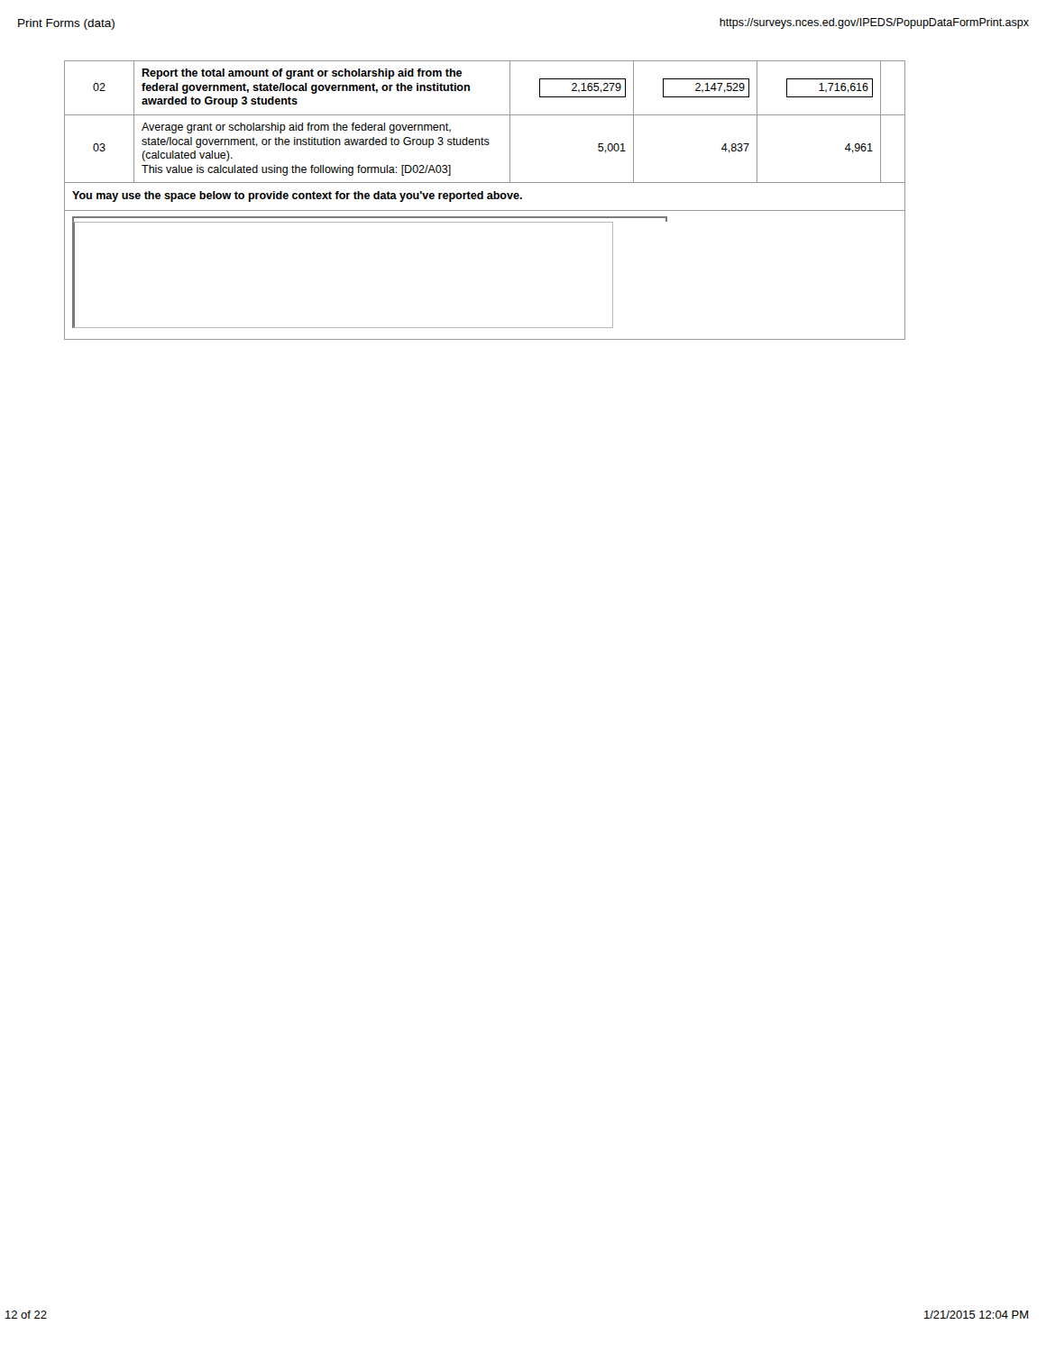Print Forms (data)
https://surveys.nces.ed.gov/IPEDS/PopupDataFormPrint.aspx
| 02 | Report the total amount of grant or scholarship aid from the federal government, state/local government, or the institution awarded to Group 3 students | 2,165,279 | 2,147,529 | 1,716,616 | |
| 03 | Average grant or scholarship aid from the federal government, state/local government, or the institution awarded to Group 3 students (calculated value). This value is calculated using the following formula: [D02/A03] | 5,001 | 4,837 | 4,961 | |
| You may use the space below to provide context for the data you've reported above. |
12 of 22
1/21/2015 12:04 PM